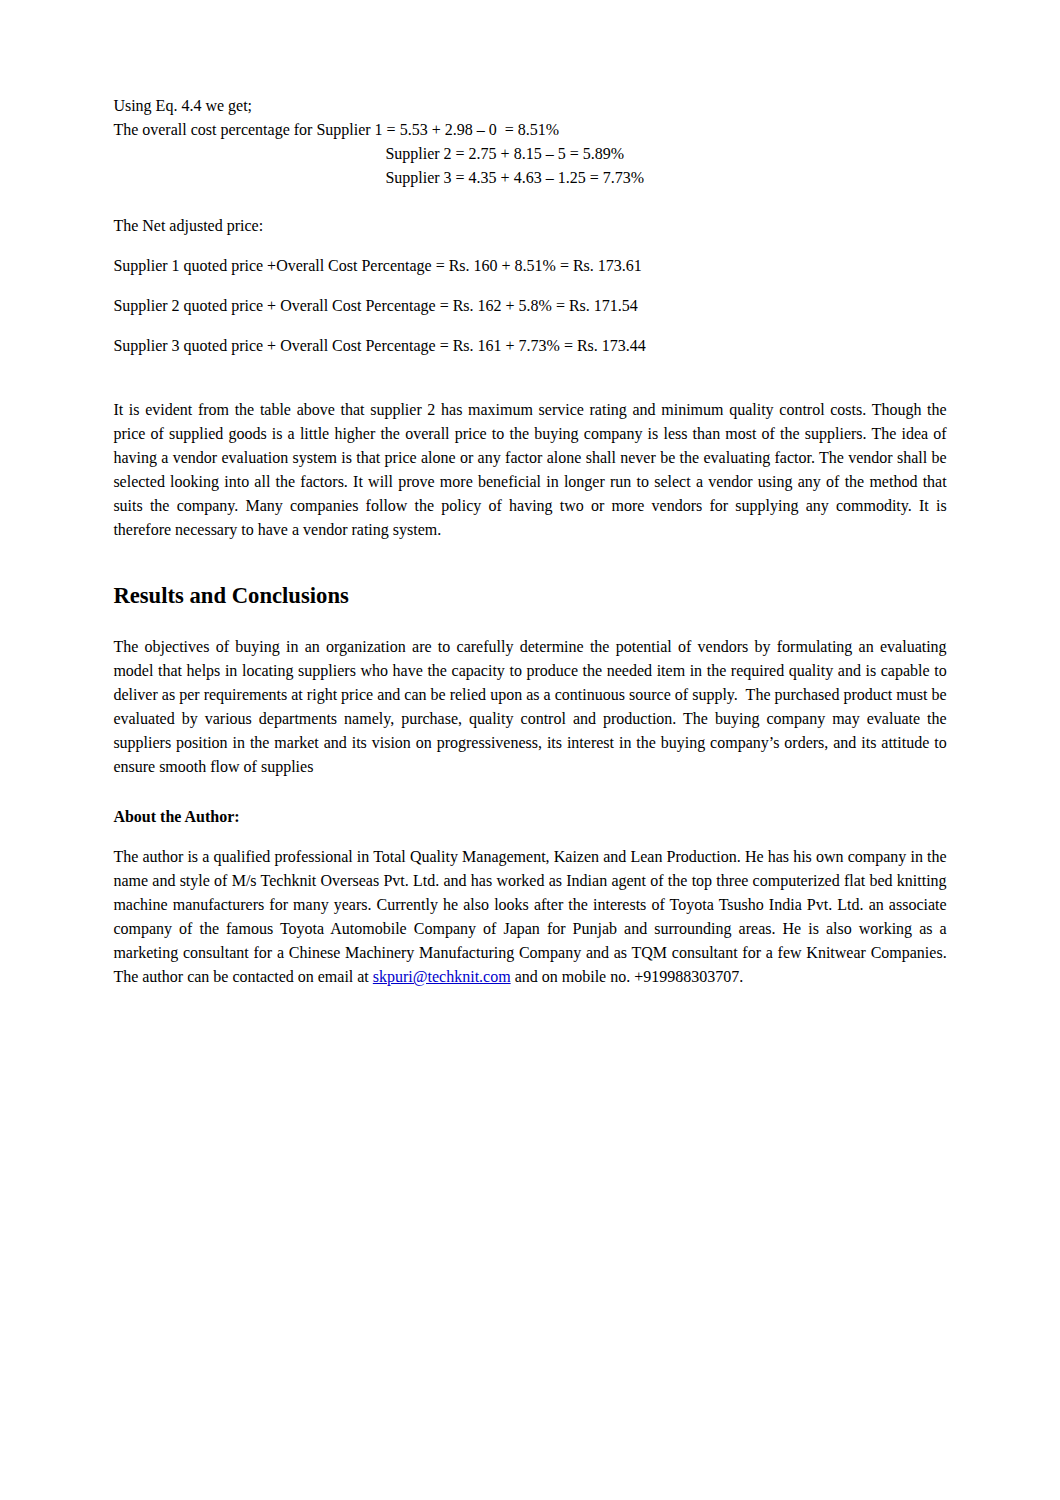Using Eq. 4.4 we get;
The overall cost percentage for Supplier 1 = 5.53 + 2.98 – 0 = 8.51%
Supplier 2 = 2.75 + 8.15 – 5 = 5.89%
Supplier 3 = 4.35 + 4.63 – 1.25 = 7.73%
The Net adjusted price:
Supplier 1 quoted price +Overall Cost Percentage = Rs. 160 + 8.51% = Rs. 173.61
Supplier 2 quoted price + Overall Cost Percentage = Rs. 162 + 5.8% = Rs. 171.54
Supplier 3 quoted price + Overall Cost Percentage = Rs. 161 + 7.73% = Rs. 173.44
It is evident from the table above that supplier 2 has maximum service rating and minimum quality control costs. Though the price of supplied goods is a little higher the overall price to the buying company is less than most of the suppliers. The idea of having a vendor evaluation system is that price alone or any factor alone shall never be the evaluating factor. The vendor shall be selected looking into all the factors. It will prove more beneficial in longer run to select a vendor using any of the method that suits the company. Many companies follow the policy of having two or more vendors for supplying any commodity. It is therefore necessary to have a vendor rating system.
Results and Conclusions
The objectives of buying in an organization are to carefully determine the potential of vendors by formulating an evaluating model that helps in locating suppliers who have the capacity to produce the needed item in the required quality and is capable to deliver as per requirements at right price and can be relied upon as a continuous source of supply. The purchased product must be evaluated by various departments namely, purchase, quality control and production. The buying company may evaluate the suppliers position in the market and its vision on progressiveness, its interest in the buying company’s orders, and its attitude to ensure smooth flow of supplies
About the Author:
The author is a qualified professional in Total Quality Management, Kaizen and Lean Production. He has his own company in the name and style of M/s Techknit Overseas Pvt. Ltd. and has worked as Indian agent of the top three computerized flat bed knitting machine manufacturers for many years. Currently he also looks after the interests of Toyota Tsusho India Pvt. Ltd. an associate company of the famous Toyota Automobile Company of Japan for Punjab and surrounding areas. He is also working as a marketing consultant for a Chinese Machinery Manufacturing Company and as TQM consultant for a few Knitwear Companies. The author can be contacted on email at skpuri@techknit.com and on mobile no. +919988303707.